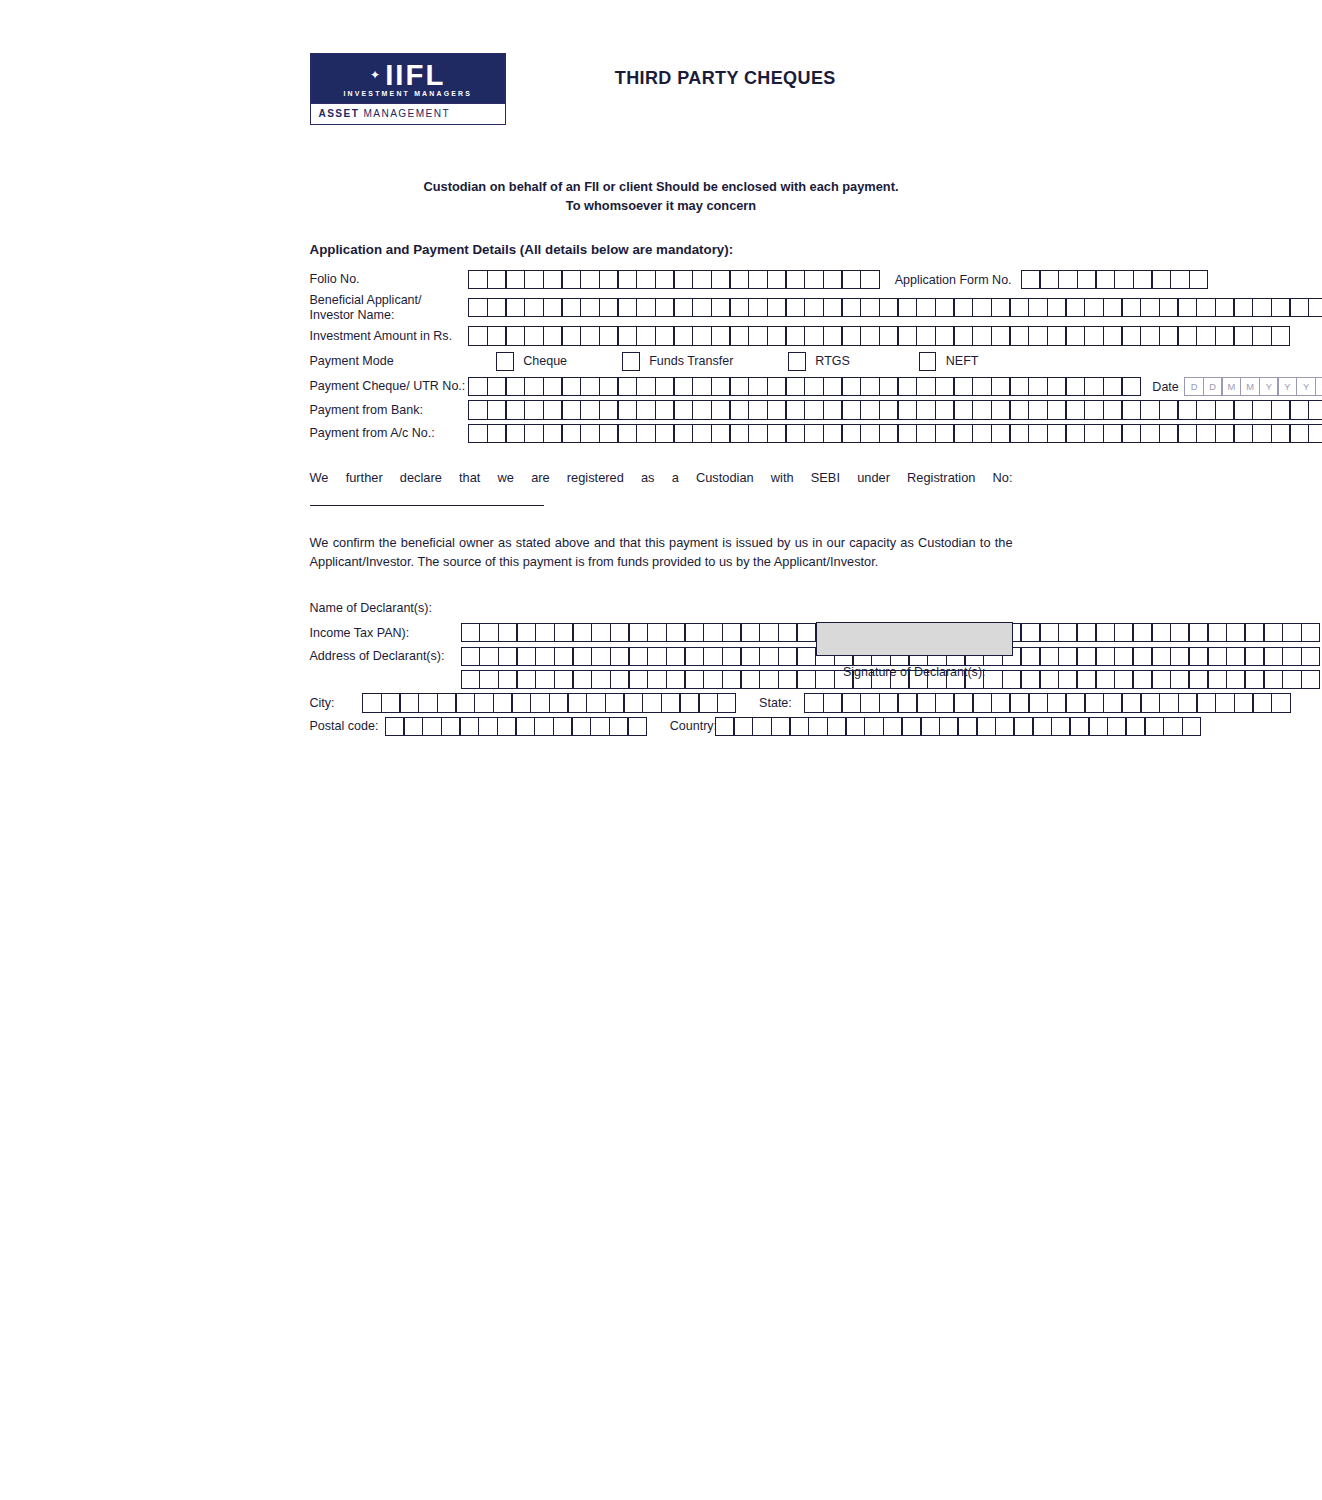✦ IIFL INVESTMENT MANAGERS
ASSET MANAGEMENT
THIRD PARTY CHEQUES
Custodian on behalf of an FII or client Should be enclosed with each payment.
To whomsoever it may concern
Application and Payment Details (All details below are mandatory):
Folio No.
Application Form No.
Beneficial Applicant/
Investor Name:
Investment Amount in Rs.
Payment Mode
Cheque Funds Transfer RTGS NEFT
Payment Cheque/ UTR No.:
Date
DDMMYYYY
Payment from Bank:
Payment from A/c No.:
We further declare that we are registered as a Custodian with SEBI under Registration No:
We confirm the beneficial owner as stated above and that this payment is issued by us in our capacity as Custodian to the Applicant/Investor. The source of this payment is from funds provided to us by the Applicant/Investor.
Signature of Declarant(s):
Name of Declarant(s):
Income Tax PAN):
Address of Declarant(s):
City:
State:
Postal code:
Country: